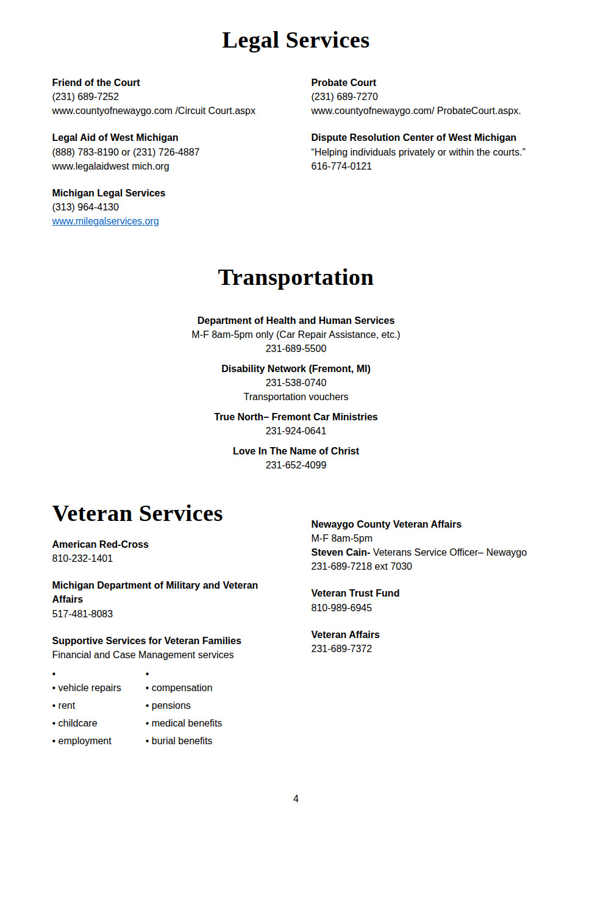Legal Services
Friend of the Court (231) 689-7252 www.countyofnewaygo.com /Circuit Court.aspx
Legal Aid of West Michigan (888) 783-8190 or (231) 726-4887 www.legalaidwest mich.org
Michigan Legal Services (313) 964-4130 www.milegalservices.org
Probate Court (231) 689-7270 www.countyofnewaygo.com/ ProbateCourt.aspx.
Dispute Resolution Center of West Michigan “Helping individuals privately or within the courts.” 616-774-0121
Transportation
Department of Health and Human Services M-F 8am-5pm only (Car Repair Assistance, etc.) 231-689-5500
Disability Network (Fremont, MI) 231-538-0740 Transportation vouchers
True North– Fremont Car Ministries 231-924-0641
Love In The Name of Christ 231-652-4099
Veteran Services
American Red-Cross 810-232-1401
Michigan Department of Military and Veteran Affairs 517-481-8083
Supportive Services for Veteran Families Financial and Case Management services
vehicle repairs
rent
childcare
employment
compensation
pensions
medical benefits
burial benefits
Newaygo County Veteran Affairs M-F 8am-5pm Steven Cain- Veterans Service Officer– Newaygo 231-689-7218 ext 7030
Veteran Trust Fund 810-989-6945
Veteran Affairs 231-689-7372
4